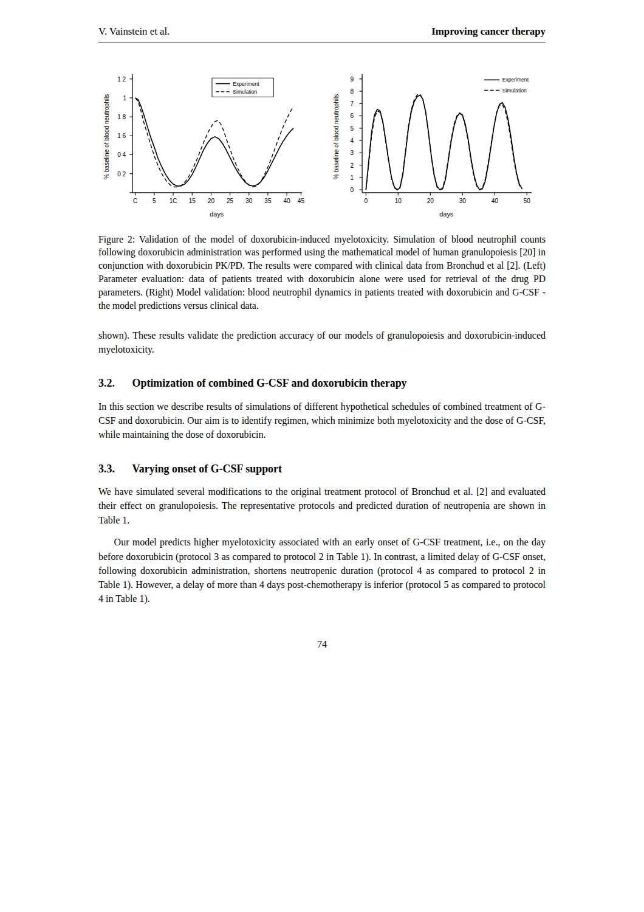V. Vainstein et al. Improving cancer therapy
1 2 1 1 8 1 6 0 4 0 2 % baseline of blood neutrophils C 5 1C 15 20 25 30 35 40 45 days Experiment Simulation
9 8 7 6 5 4 3 2 1 0 % baseline of blood neutrophils 0 10 20 30 40 50 days Experiment Simulation
Figure 2: Validation of the model of doxorubicin-induced myelotoxicity. Simulation of blood neutrophil counts following doxorubicin administration was performed using the mathematical model of human granulopoiesis [20] in conjunction with doxorubicin PK/PD. The results were compared with clinical data from Bronchud et al [2]. (Left) Parameter evaluation: data of patients treated with doxorubicin alone were used for retrieval of the drug PD parameters. (Right) Model validation: blood neutrophil dynamics in patients treated with doxorubicin and G-CSF - the model predictions versus clinical data.
shown). These results validate the prediction accuracy of our models of granulopoiesis and doxorubicin-induced myelotoxicity.
3.2. Optimization of combined G-CSF and doxorubicin therapy
In this section we describe results of simulations of different hypothetical schedules of combined treatment of G-CSF and doxorubicin. Our aim is to identify regimen, which minimize both myelotoxicity and the dose of G-CSF, while maintaining the dose of doxorubicin.
3.3. Varying onset of G-CSF support
We have simulated several modifications to the original treatment protocol of Bronchud et al. [2] and evaluated their effect on granulopoiesis. The representative protocols and predicted duration of neutropenia are shown in Table 1.
Our model predicts higher myelotoxicity associated with an early onset of G-CSF treatment, i.e., on the day before doxorubicin (protocol 3 as compared to protocol 2 in Table 1). In contrast, a limited delay of G-CSF onset, following doxorubicin administration, shortens neutropenic duration (protocol 4 as compared to protocol 2 in Table 1). However, a delay of more than 4 days post-chemotherapy is inferior (protocol 5 as compared to protocol 4 in Table 1).
74